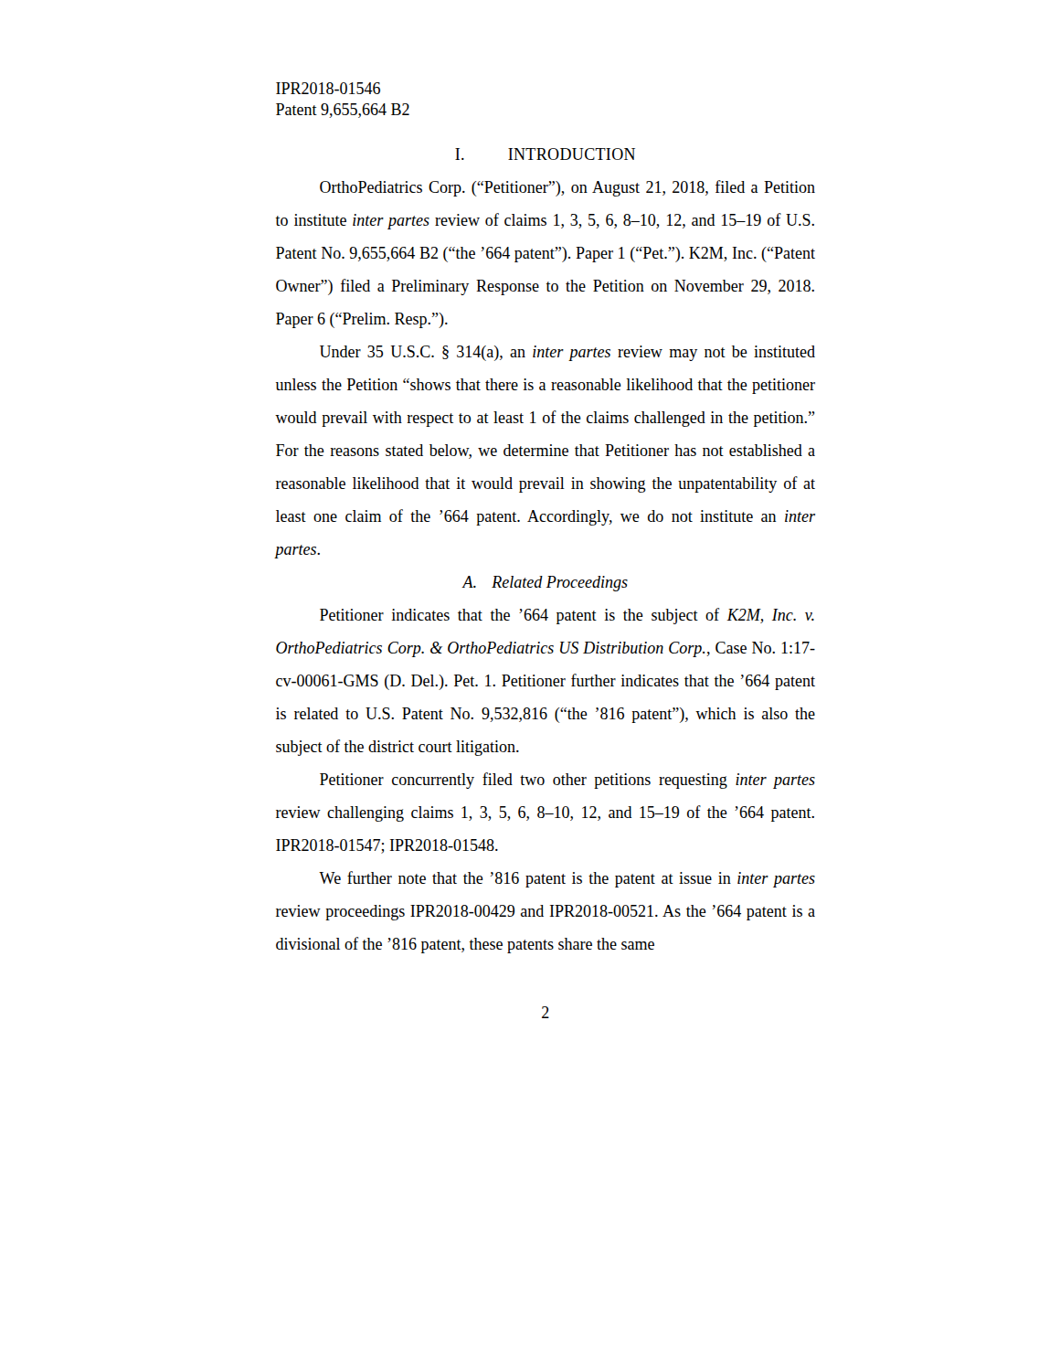IPR2018-01546
Patent 9,655,664 B2
I. INTRODUCTION
OrthoPediatrics Corp. (“Petitioner”), on August 21, 2018, filed a Petition to institute inter partes review of claims 1, 3, 5, 6, 8–10, 12, and 15–19 of U.S. Patent No. 9,655,664 B2 (“the ’664 patent”). Paper 1 (“Pet.”). K2M, Inc. (“Patent Owner”) filed a Preliminary Response to the Petition on November 29, 2018. Paper 6 (“Prelim. Resp.”).
Under 35 U.S.C. § 314(a), an inter partes review may not be instituted unless the Petition “shows that there is a reasonable likelihood that the petitioner would prevail with respect to at least 1 of the claims challenged in the petition.” For the reasons stated below, we determine that Petitioner has not established a reasonable likelihood that it would prevail in showing the unpatentability of at least one claim of the ’664 patent. Accordingly, we do not institute an inter partes.
A. Related Proceedings
Petitioner indicates that the ’664 patent is the subject of K2M, Inc. v. OrthoPediatrics Corp. & OrthoPediatrics US Distribution Corp., Case No. 1:17-cv-00061-GMS (D. Del.). Pet. 1. Petitioner further indicates that the ’664 patent is related to U.S. Patent No. 9,532,816 (“the ’816 patent”), which is also the subject of the district court litigation.
Petitioner concurrently filed two other petitions requesting inter partes review challenging claims 1, 3, 5, 6, 8–10, 12, and 15–19 of the ’664 patent. IPR2018-01547; IPR2018-01548.
We further note that the ’816 patent is the patent at issue in inter partes review proceedings IPR2018-00429 and IPR2018-00521. As the ’664 patent is a divisional of the ’816 patent, these patents share the same
2